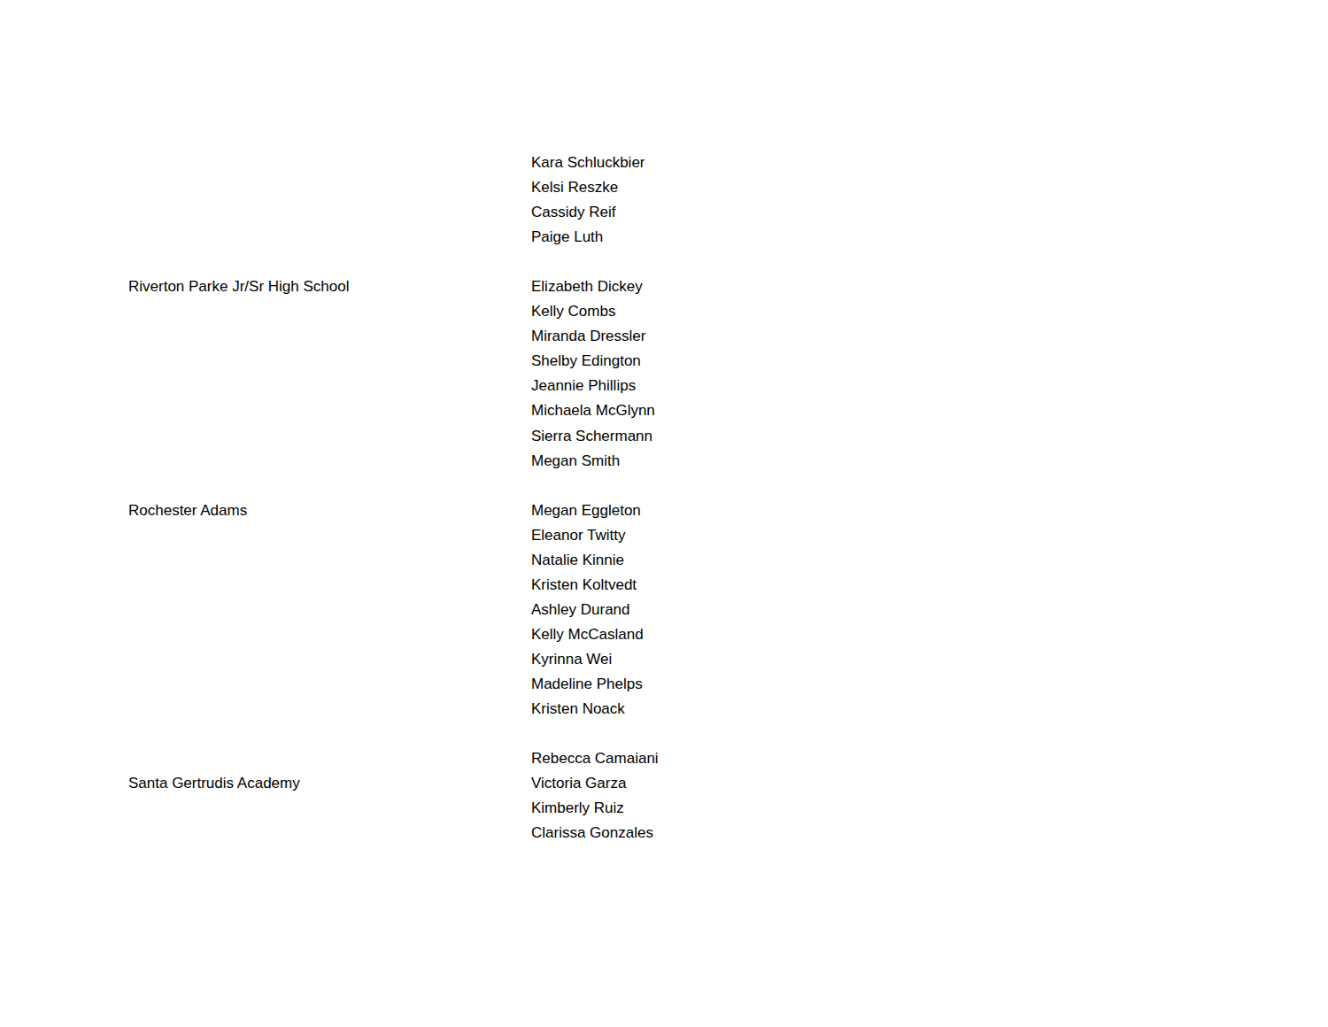| | Kara Schluckbier Kelsi Reszke Cassidy Reif Paige Luth |
| Riverton Parke Jr/Sr High School | Elizabeth Dickey Kelly Combs Miranda Dressler Shelby Edington Jeannie Phillips Michaela McGlynn Sierra Schermann Megan Smith |
| Rochester Adams | Megan Eggleton Eleanor Twitty Natalie Kinnie Kristen Koltvedt Ashley Durand Kelly McCasland Kyrinna Wei Madeline Phelps Kristen Noack |
| Santa Gertrudis Academy | Rebecca Camaiani Victoria Garza Kimberly Ruiz Clarissa Gonzales |